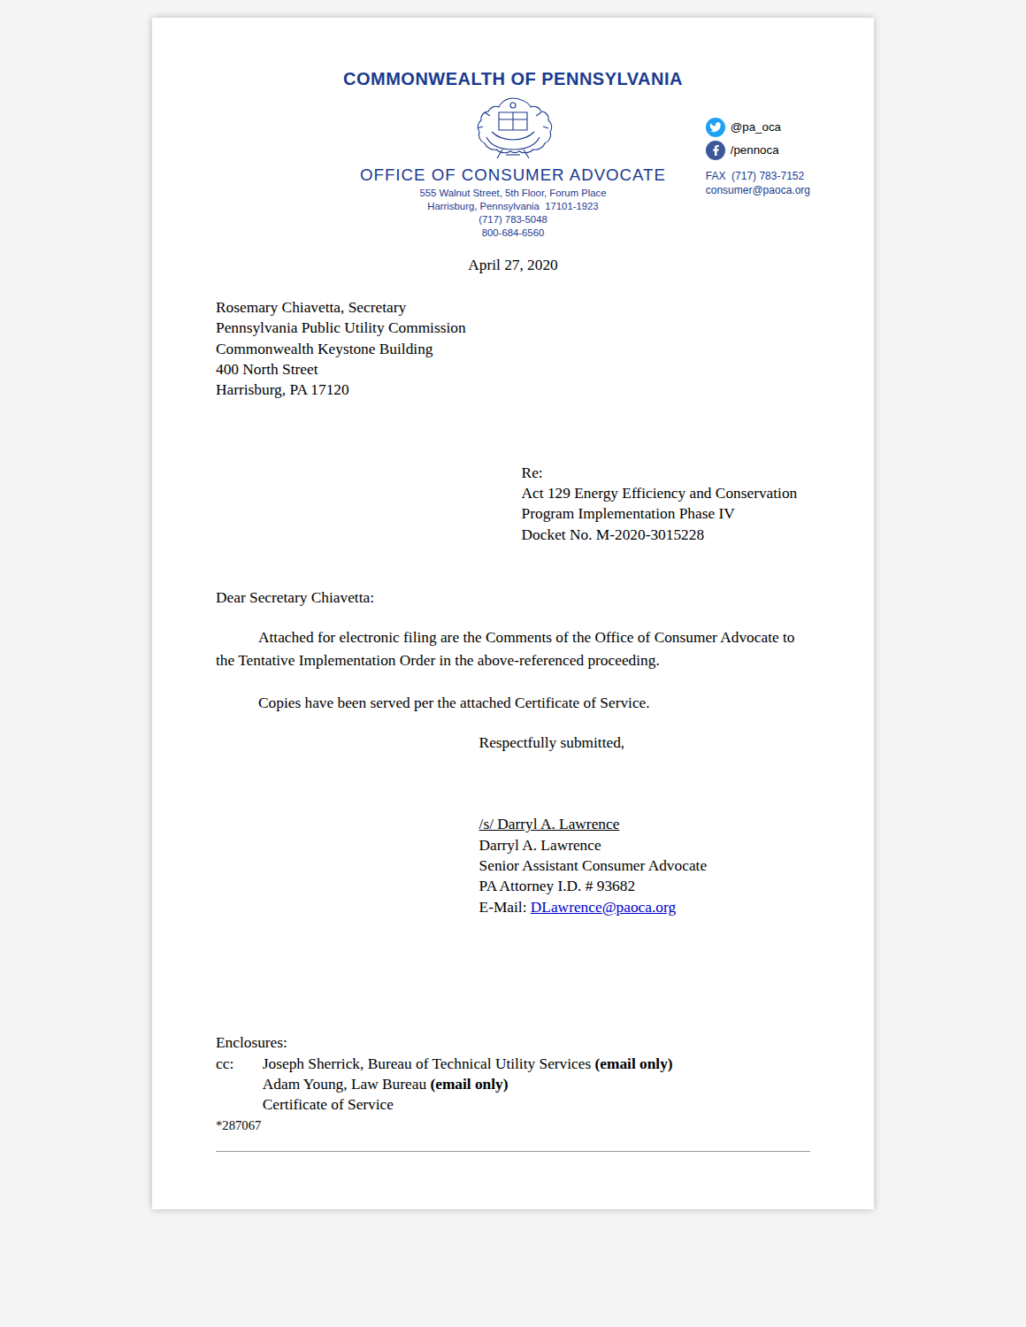COMMONWEALTH OF PENNSYLVANIA
OFFICE OF CONSUMER ADVOCATE
555 Walnut Street, 5th Floor, Forum Place
Harrisburg, Pennsylvania 17101-1923
(717) 783-5048
800-684-6560
@pa_oca
/pennoca
FAX (717) 783-7152
consumer@paoca.org
April 27, 2020
Rosemary Chiavetta, Secretary
Pennsylvania Public Utility Commission
Commonwealth Keystone Building
400 North Street
Harrisburg, PA 17120
Re: Act 129 Energy Efficiency and Conservation
Program Implementation Phase IV
Docket No. M-2020-3015228
Dear Secretary Chiavetta:
Attached for electronic filing are the Comments of the Office of Consumer Advocate to the Tentative Implementation Order in the above-referenced proceeding.
Copies have been served per the attached Certificate of Service.
Respectfully submitted,
/s/ Darryl A. Lawrence
Darryl A. Lawrence
Senior Assistant Consumer Advocate
PA Attorney I.D. # 93682
E-Mail: DLawrence@paoca.org
Enclosures:
cc: Joseph Sherrick, Bureau of Technical Utility Services (email only)
Adam Young, Law Bureau (email only)
Certificate of Service
*287067